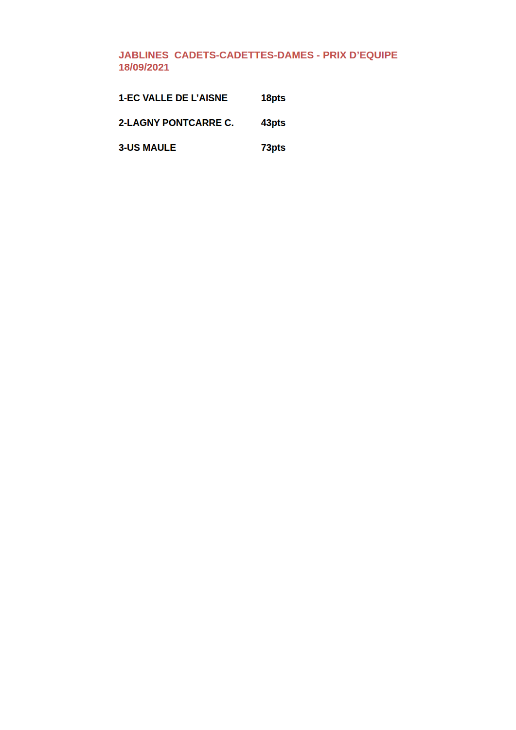JABLINES CADETS-CADETTES-DAMES - PRIX D’EQUIPE 18/09/2021
1-EC VALLE DE L’AISNE18pts
2-LAGNY PONTCARRE C. 43pts
3-US MAULE73pts